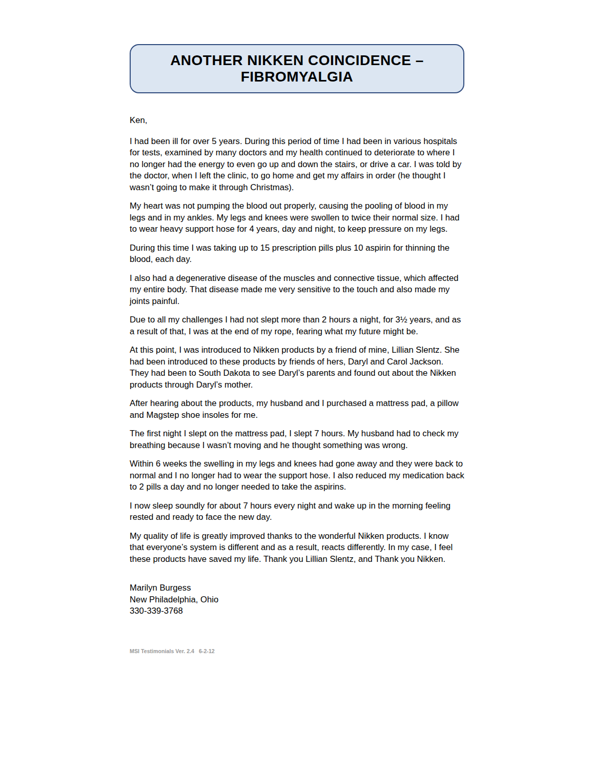ANOTHER NIKKEN COINCIDENCE – FIBROMYALGIA
Ken,
I had been ill for over 5 years. During this period of time I had been in various hospitals for tests, examined by many doctors and my health continued to deteriorate to where I no longer had the energy to even go up and down the stairs, or drive a car. I was told by the doctor, when I left the clinic, to go home and get my affairs in order (he thought I wasn’t going to make it through Christmas).
My heart was not pumping the blood out properly, causing the pooling of blood in my legs and in my ankles. My legs and knees were swollen to twice their normal size. I had to wear heavy support hose for 4 years, day and night, to keep pressure on my legs.
During this time I was taking up to 15 prescription pills plus 10 aspirin for thinning the blood, each day.
I also had a degenerative disease of the muscles and connective tissue, which affected my entire body. That disease made me very sensitive to the touch and also made my joints painful.
Due to all my challenges I had not slept more than 2 hours a night, for 3½ years, and as a result of that, I was at the end of my rope, fearing what my future might be.
At this point, I was introduced to Nikken products by a friend of mine, Lillian Slentz. She had been introduced to these products by friends of hers, Daryl and Carol Jackson. They had been to South Dakota to see Daryl’s parents and found out about the Nikken products through Daryl’s mother.
After hearing about the products, my husband and I purchased a mattress pad, a pillow and Magstep shoe insoles for me.
The first night I slept on the mattress pad, I slept 7 hours. My husband had to check my breathing because I wasn’t moving and he thought something was wrong.
Within 6 weeks the swelling in my legs and knees had gone away and they were back to normal and I no longer had to wear the support hose. I also reduced my medication back to 2 pills a day and no longer needed to take the aspirins.
I now sleep soundly for about 7 hours every night and wake up in the morning feeling rested and ready to face the new day.
My quality of life is greatly improved thanks to the wonderful Nikken products. I know that everyone’s system is different and as a result, reacts differently. In my case, I feel these products have saved my life. Thank you Lillian Slentz, and Thank you Nikken.
Marilyn Burgess
New Philadelphia, Ohio
330-339-3768
MSI Testimonials Ver. 2.4 6-2-12